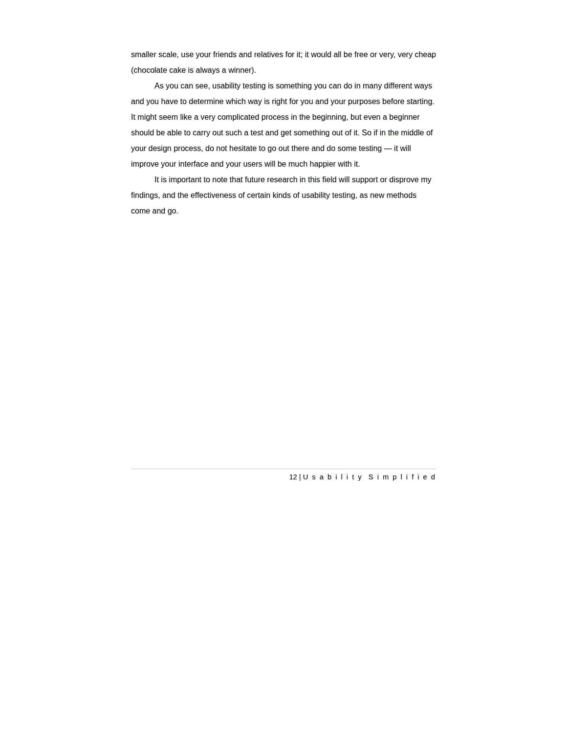smaller scale, use your friends and relatives for it; it would all be free or very, very cheap (chocolate cake is always a winner).
As you can see, usability testing is something you can do in many different ways and you have to determine which way is right for you and your purposes before starting. It might seem like a very complicated process in the beginning, but even a beginner should be able to carry out such a test and get something out of it. So if in the middle of your design process, do not hesitate to go out there and do some testing — it will improve your interface and your users will be much happier with it.
It is important to note that future research in this field will support or disprove my findings, and the effectiveness of certain kinds of usability testing, as new methods come and go.
12 | U s a b i l i t y S i m p l i f i e d